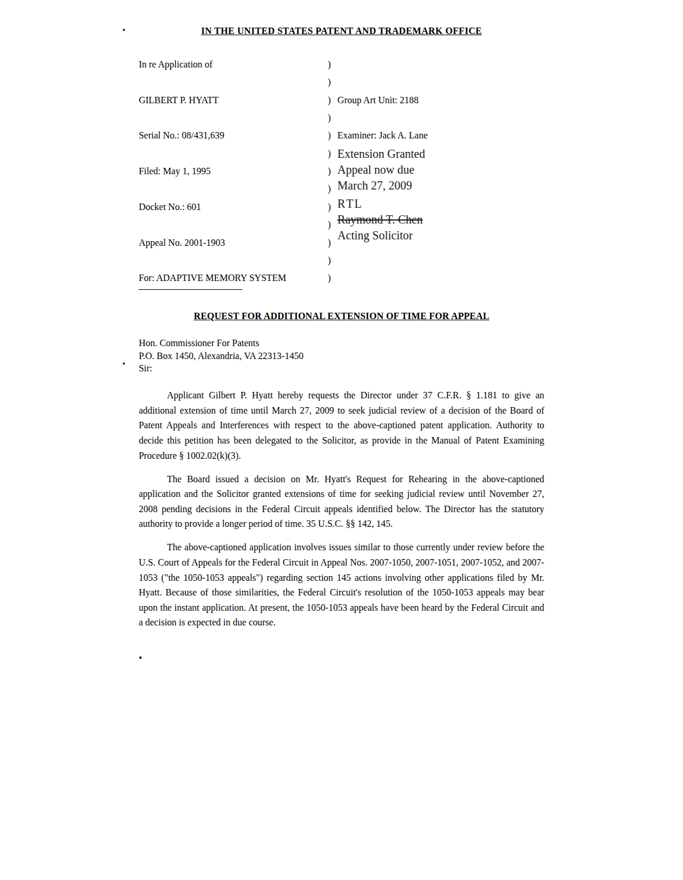•
•
IN THE UNITED STATES PATENT AND TRADEMARK OFFICE
| In re Application of | ) | |
| | ) | |
| GILBERT P. HYATT | ) | Group Art Unit: 2188 |
| | ) | |
| Serial No.: 08/431,639 | ) | Examiner: Jack A. Lane |
| | ) | Extension Granted Appeal now due March 27, 2009 R T L Raymond T. Chen Acting Solicitor |
| Filed: May 1, 1995 | ) |
| | ) |
| Docket No.: 601 | ) |
| | ) |
| Appeal No. 2001-1903 | ) |
| | ) |
| For: ADAPTIVE MEMORY SYSTEM | ) | |
REQUEST FOR ADDITIONAL EXTENSION OF TIME FOR APPEAL
Hon. Commissioner For Patents
P.O. Box 1450, Alexandria, VA 22313-1450
Sir:
Applicant Gilbert P. Hyatt hereby requests the Director under 37 C.F.R. § 1.181 to give an additional extension of time until March 27, 2009 to seek judicial review of a decision of the Board of Patent Appeals and Interferences with respect to the above-captioned patent application. Authority to decide this petition has been delegated to the Solicitor, as provide in the Manual of Patent Examining Procedure § 1002.02(k)(3).
The Board issued a decision on Mr. Hyatt's Request for Rehearing in the above-captioned application and the Solicitor granted extensions of time for seeking judicial review until November 27, 2008 pending decisions in the Federal Circuit appeals identified below. The Director has the statutory authority to provide a longer period of time. 35 U.S.C. §§ 142, 145.
The above-captioned application involves issues similar to those currently under review before the U.S. Court of Appeals for the Federal Circuit in Appeal Nos. 2007-1050, 2007-1051, 2007-1052, and 2007-1053 ("the 1050-1053 appeals") regarding section 145 actions involving other applications filed by Mr. Hyatt. Because of those similarities, the Federal Circuit's resolution of the 1050-1053 appeals may bear upon the instant application. At present, the 1050-1053 appeals have been heard by the Federal Circuit and a decision is expected in due course.
•